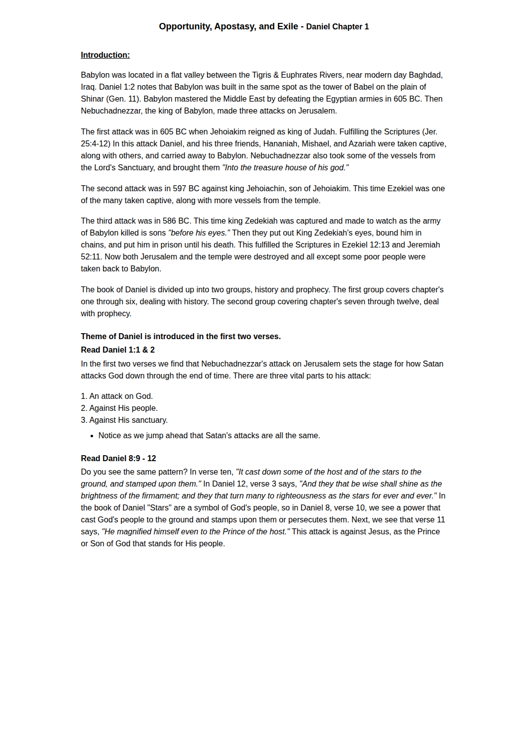Opportunity, Apostasy, and Exile - Daniel Chapter 1
Introduction:
Babylon was located in a flat valley between the Tigris & Euphrates Rivers, near modern day Baghdad, Iraq. Daniel 1:2 notes that Babylon was built in the same spot as the tower of Babel on the plain of Shinar (Gen. 11). Babylon mastered the Middle East by defeating the Egyptian armies in 605 BC. Then Nebuchadnezzar, the king of Babylon, made three attacks on Jerusalem.
The first attack was in 605 BC when Jehoiakim reigned as king of Judah. Fulfilling the Scriptures (Jer. 25:4-12) In this attack Daniel, and his three friends, Hananiah, Mishael, and Azariah were taken captive, along with others, and carried away to Babylon. Nebuchadnezzar also took some of the vessels from the Lord's Sanctuary, and brought them "Into the treasure house of his god."
The second attack was in 597 BC against king Jehoiachin, son of Jehoiakim. This time Ezekiel was one of the many taken captive, along with more vessels from the temple.
The third attack was in 586 BC. This time king Zedekiah was captured and made to watch as the army of Babylon killed is sons "before his eyes." Then they put out King Zedekiah's eyes, bound him in chains, and put him in prison until his death. This fulfilled the Scriptures in Ezekiel 12:13 and Jeremiah 52:11. Now both Jerusalem and the temple were destroyed and all except some poor people were taken back to Babylon.
The book of Daniel is divided up into two groups, history and prophecy. The first group covers chapter's one through six, dealing with history. The second group covering chapter's seven through twelve, deal with prophecy.
Theme of Daniel is introduced in the first two verses.
Read Daniel 1:1 & 2
In the first two verses we find that Nebuchadnezzar's attack on Jerusalem sets the stage for how Satan attacks God down through the end of time. There are three vital parts to his attack:
1. An attack on God.
2. Against His people.
3. Against His sanctuary.
Notice as we jump ahead that Satan's attacks are all the same.
Read Daniel 8:9 - 12
Do you see the same pattern? In verse ten, "It cast down some of the host and of the stars to the ground, and stamped upon them." In Daniel 12, verse 3 says, "And they that be wise shall shine as the brightness of the firmament; and they that turn many to righteousness as the stars for ever and ever." In the book of Daniel "Stars" are a symbol of God's people, so in Daniel 8, verse 10, we see a power that cast God's people to the ground and stamps upon them or persecutes them. Next, we see that verse 11 says, "He magnified himself even to the Prince of the host." This attack is against Jesus, as the Prince or Son of God that stands for His people.